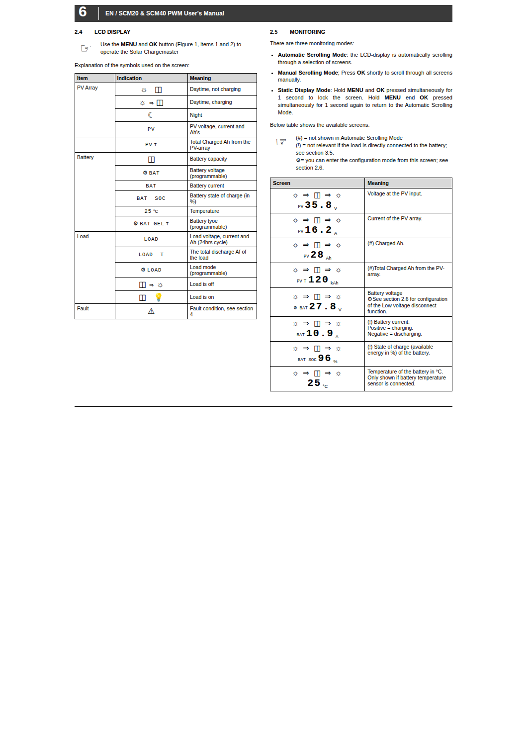6 EN / SCM20 & SCM40 PWM User's Manual
2.4 LCD DISPLAY
☞
Use the MENU and OK button (Figure 1, items 1 and 2) to operate the Solar Chargemaster
Explanation of the symbols used on the screen:
| Item | Indication | Meaning |
| --- | --- | --- |
| PV Array | ☼ ◫ | Daytime, not charging |
| ☼ ⇒ ◫ | Daytime, charging |
| ☾ | Night |
| PV | PV voltage, current and Ah's |
| | PV T | Total Charged Ah from the PV-array |
| Battery | ◫ | Battery capacity |
| ⚙ BAT | Battery voltage (programmable) |
| BAT | Battery current |
| BAT SOC | Battery state of charge (in %) |
| 25 °C | Temperature |
| ⚙ BAT GEL T | Battery tyoe (programmable) |
| Load | LOAD | Load voltage, current and Ah (24hrs cycle) |
| LOAD T | The total discharge Af of the load |
| ⚙ LOAD | Load mode (programmable) |
| ◫ ⇒ ☼ | Load is off |
| ◫ 💡 | Load is on |
| Fault | ⚠ | Fault condition, see section 4 |
2.5 MONITORING
There are three monitoring modes:
Automatic Scrolling Mode: the LCD-display is automatically scrolling through a selection of screens.
Manual Scrolling Mode; Press OK shortly to scroll through all screens manually.
Static Display Mode: Hold MENU and OK pressed simultaneously for 1 second to lock the screen. Hold MENU end OK pressed simultaneously for 1 second again to return to the Automatic Scrolling Mode.
Below table shows the available screens.
☞
(#) = not shown in Automatic Scrolling Mode
(!) = not relevant if the load is directly connected to the battery; see section 3.5.
⚙= you can enter the configuration mode from this screen; see section 2.6.
| Screen | Meaning |
| --- | --- |
| ☼ ⇒ ◫ ⇒ ☼ PV 35.8 V | Voltage at the PV input. |
| ☼ ⇒ ◫ ⇒ ☼ PV 16.2 A | Current of the PV array. |
| ☼ ⇒ ◫ ⇒ ☼ PV 28 Ah | (#) Charged Ah. |
| ☼ ⇒ ◫ ⇒ ☼ PV T 120 kAh | (#)Total Charged Ah from the PV-array. |
| ☼ ⇒ ◫ ⇒ ☼ ⚙ BAT 27.8 V | Battery voltage ⚙ See section 2.6 for configuration of the Low voltage disconnect function. |
| ☼ ⇒ ◫ ⇒ ☼ BAT 10.9 A | (!) Battery current. Positive = charging. Negative = discharging. |
| ☼ ⇒ ◫ ⇒ ☼ BAT SOC 96 % | (!) State of charge (available energy in %) of the battery. |
| ☼ ⇒ ◫ ⇒ ☼ 25 °C | Temperature of the battery in °C. Only shown if battery temperature sensor is connected. |